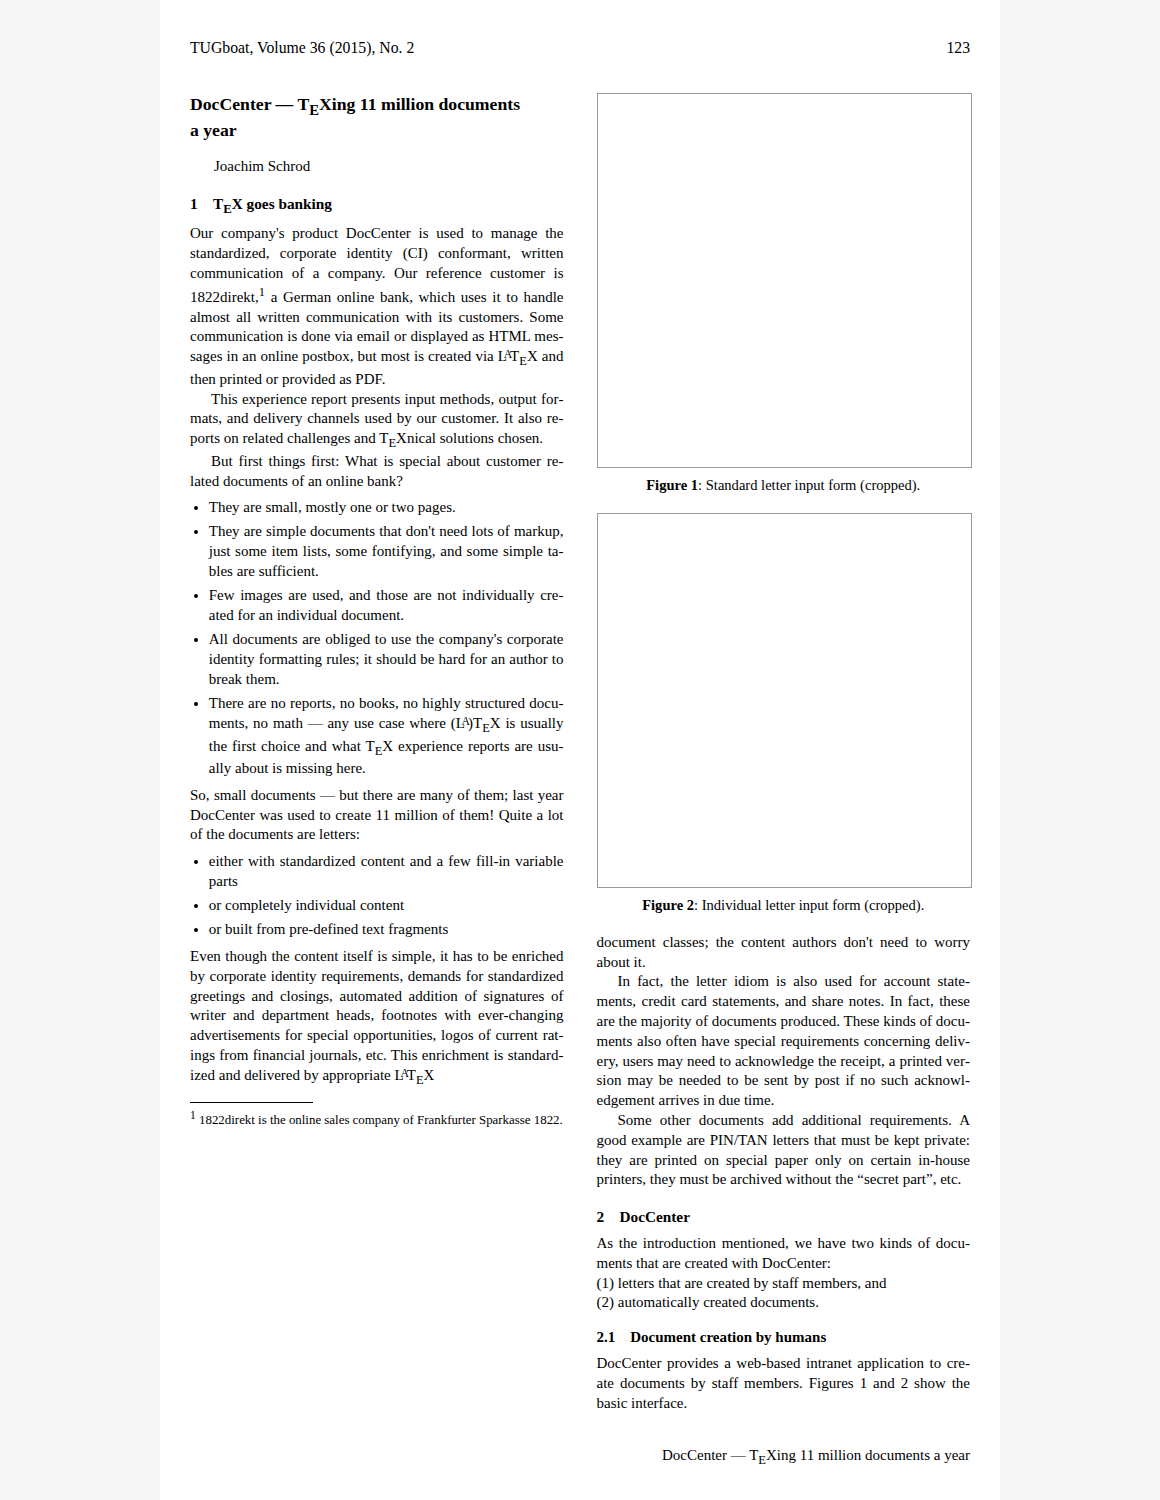TUGboat, Volume 36 (2015), No. 2 123
DocCenter — TEXing 11 million documents
a year
Joachim Schrod
1 TEX goes banking
Our company's product DocCenter is used to manage the standardized, corporate identity (CI) conformant, written communication of a company. Our reference customer is 1822direkt,1 a German online bank, which uses it to handle almost all written communication with its customers. Some communication is done via email or displayed as HTML messages in an online postbox, but most is created via La TEX and then printed or provided as PDF.
This experience report presents input methods, output formats, and delivery channels used by our customer. It also reports on related challenges and TEXnical solutions chosen.
But first things first: What is special about customer related documents of an online bank?
They are small, mostly one or two pages.
They are simple documents that don't need lots of markup, just some item lists, some fontifying, and some simple tables are sufficient.
Few images are used, and those are not individually created for an individual document.
All documents are obliged to use the company's corporate identity formatting rules; it should be hard for an author to break them.
There are no reports, no books, no highly structured documents, no math — any use case where (La)TEX is usually the first choice and what TEX experience reports are usually about is missing here.
So, small documents — but there are many of them; last year DocCenter was used to create 11 million of them! Quite a lot of the documents are letters:
either with standardized content and a few fill-in variable parts
or completely individual content
or built from pre-defined text fragments
Even though the content itself is simple, it has to be enriched by corporate identity requirements, demands for standardized greetings and closings, automated addition of signatures of writer and department heads, footnotes with ever-changing advertisements for special opportunities, logos of current ratings from financial journals, etc. This enrichment is standardized and delivered by appropriate La TEX
1 1822direkt is the online sales company of Frankfurter Sparkasse 1822.
Figure 1: Standard letter input form (cropped).
Figure 2: Individual letter input form (cropped).
document classes; the content authors don't need to worry about it.
In fact, the letter idiom is also used for account statements, credit card statements, and share notes. In fact, these are the majority of documents produced. These kinds of documents also often have special requirements concerning delivery, users may need to acknowledge the receipt, a printed version may be needed to be sent by post if no such acknowledgement arrives in due time.
Some other documents add additional requirements. A good example are PIN/TAN letters that must be kept private: they are printed on special paper only on certain in-house printers, they must be archived without the “secret part”, etc.
2 DocCenter
As the introduction mentioned, we have two kinds of documents that are created with DocCenter:
(1) letters that are created by staff members, and
(2) automatically created documents.
2.1 Document creation by humans
DocCenter provides a web-based intranet application to create documents by staff members. Figures 1 and 2 show the basic interface.
DocCenter — TEXing 11 million documents a year